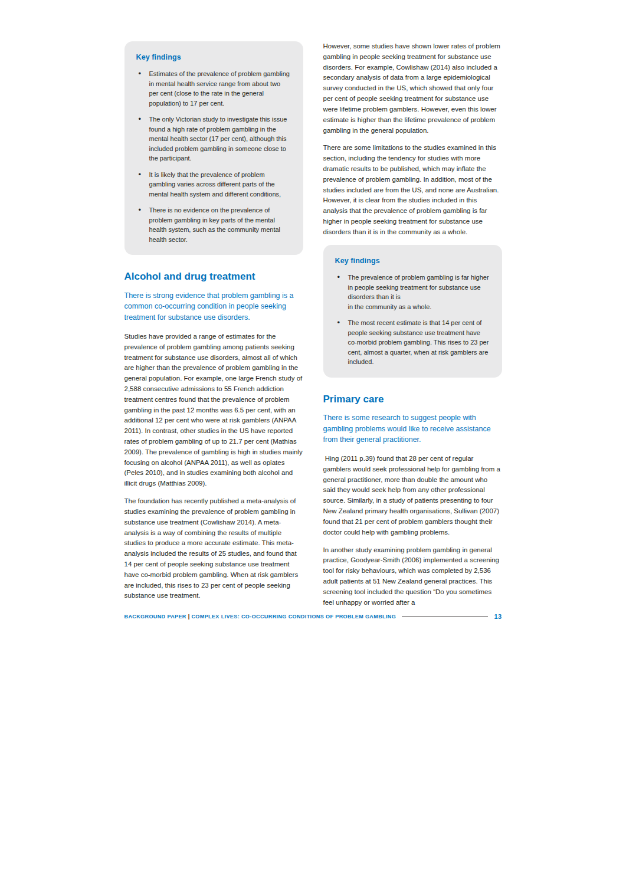Key findings
Estimates of the prevalence of problem gambling in mental health service range from about two per cent (close to the rate in the general population) to 17 per cent.
The only Victorian study to investigate this issue found a high rate of problem gambling in the mental health sector (17 per cent), although this included problem gambling in someone close to the participant.
It is likely that the prevalence of problem gambling varies across different parts of the mental health system and different conditions,
There is no evidence on the prevalence of problem gambling in key parts of the mental health system, such as the community mental health sector.
Alcohol and drug treatment
There is strong evidence that problem gambling is a common co-occurring condition in people seeking treatment for substance use disorders.
Studies have provided a range of estimates for the prevalence of problem gambling among patients seeking treatment for substance use disorders, almost all of which are higher than the prevalence of problem gambling in the general population. For example, one large French study of 2,588 consecutive admissions to 55 French addiction treatment centres found that the prevalence of problem gambling in the past 12 months was 6.5 per cent, with an additional 12 per cent who were at risk gamblers (ANPAA 2011). In contrast, other studies in the US have reported rates of problem gambling of up to 21.7 per cent (Mathias 2009). The prevalence of gambling is high in studies mainly focusing on alcohol (ANPAA 2011), as well as opiates (Peles 2010), and in studies examining both alcohol and illicit drugs (Matthias 2009).
The foundation has recently published a meta-analysis of studies examining the prevalence of problem gambling in substance use treatment (Cowlishaw 2014). A meta-analysis is a way of combining the results of multiple studies to produce a more accurate estimate. This meta-analysis included the results of 25 studies, and found that 14 per cent of people seeking substance use treatment have co-morbid problem gambling. When at risk gamblers are included, this rises to 23 per cent of people seeking substance use treatment.
However, some studies have shown lower rates of problem gambling in people seeking treatment for substance use disorders. For example, Cowlishaw (2014) also included a secondary analysis of data from a large epidemiological survey conducted in the US, which showed that only four per cent of people seeking treatment for substance use were lifetime problem gamblers. However, even this lower estimate is higher than the lifetime prevalence of problem gambling in the general population.
There are some limitations to the studies examined in this section, including the tendency for studies with more dramatic results to be published, which may inflate the prevalence of problem gambling. In addition, most of the studies included are from the US, and none are Australian. However, it is clear from the studies included in this analysis that the prevalence of problem gambling is far higher in people seeking treatment for substance use disorders than it is in the community as a whole.
Key findings
The prevalence of problem gambling is far higher in people seeking treatment for substance use disorders than it is
in the community as a whole.
The most recent estimate is that 14 per cent of people seeking substance use treatment have co-morbid problem gambling. This rises to 23 per cent, almost a quarter, when at risk gamblers are included.
Primary care
There is some research to suggest people with gambling problems would like to receive assistance from their general practitioner.
Hing (2011 p.39) found that 28 per cent of regular gamblers would seek professional help for gambling from a general practitioner, more than double the amount who said they would seek help from any other professional source. Similarly, in a study of patients presenting to four New Zealand primary health organisations, Sullivan (2007) found that 21 per cent of problem gamblers thought their doctor could help with gambling problems.
In another study examining problem gambling in general practice, Goodyear-Smith (2006) implemented a screening tool for risky behaviours, which was completed by 2,536 adult patients at 51 New Zealand general practices. This screening tool included the question “Do you sometimes feel unhappy or worried after a
Background paper | Complex lives: co-occurring conditions of problem gambling
13